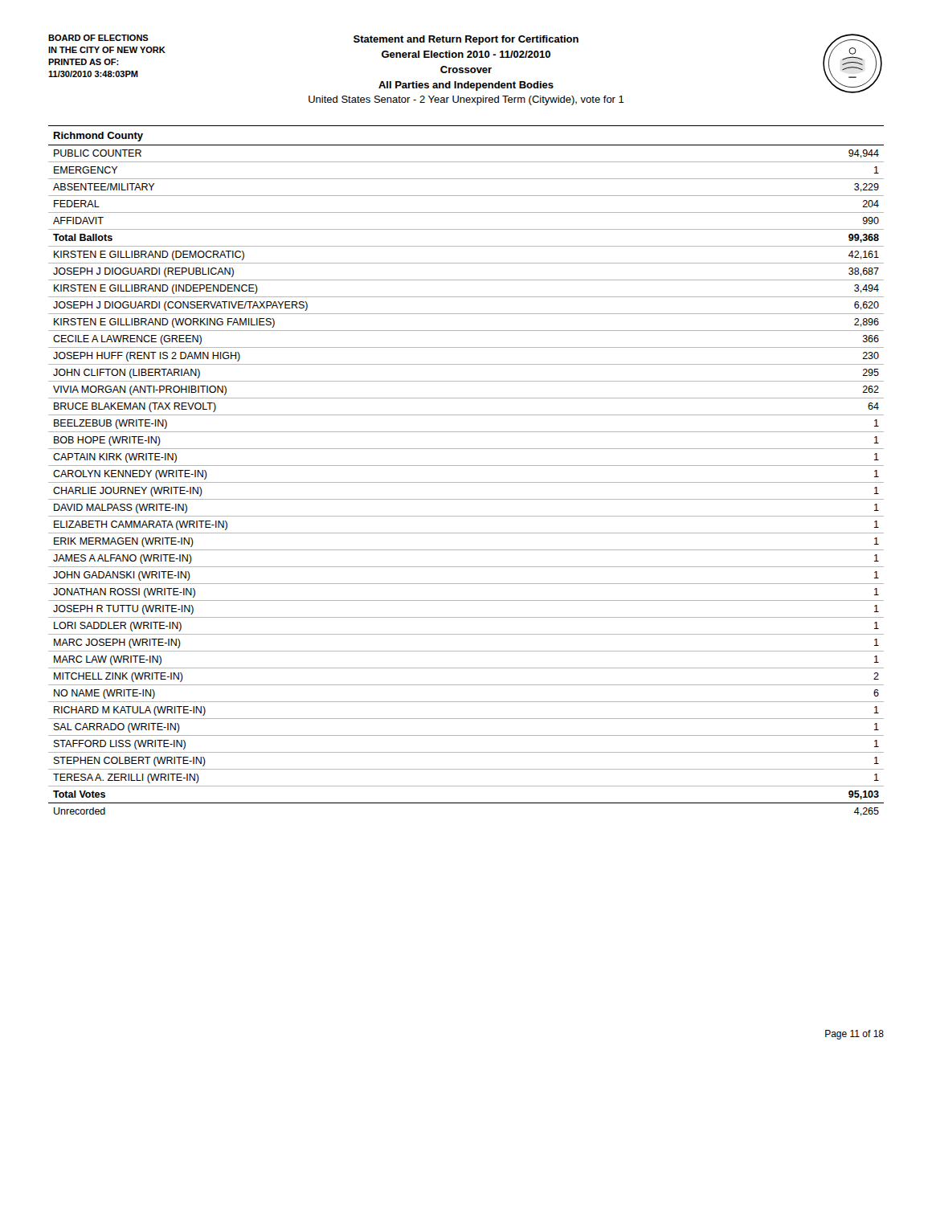BOARD OF ELECTIONS
IN THE CITY OF NEW YORK
PRINTED AS OF:
11/30/2010 3:48:03PM
Statement and Return Report for Certification
General Election 2010 - 11/02/2010
Crossover
All Parties and Independent Bodies
United States Senator - 2 Year Unexpired Term (Citywide), vote for 1
Richmond County
| PUBLIC COUNTER | 94,944 |
| EMERGENCY | 1 |
| ABSENTEE/MILITARY | 3,229 |
| FEDERAL | 204 |
| AFFIDAVIT | 990 |
| Total Ballots | 99,368 |
| KIRSTEN E GILLIBRAND (DEMOCRATIC) | 42,161 |
| JOSEPH J DIOGUARDI (REPUBLICAN) | 38,687 |
| KIRSTEN E GILLIBRAND (INDEPENDENCE) | 3,494 |
| JOSEPH J DIOGUARDI (CONSERVATIVE/TAXPAYERS) | 6,620 |
| KIRSTEN E GILLIBRAND (WORKING FAMILIES) | 2,896 |
| CECILE A LAWRENCE (GREEN) | 366 |
| JOSEPH HUFF (RENT IS 2 DAMN HIGH) | 230 |
| JOHN CLIFTON (LIBERTARIAN) | 295 |
| VIVIA MORGAN (ANTI-PROHIBITION) | 262 |
| BRUCE BLAKEMAN (TAX REVOLT) | 64 |
| BEELZEBUB (WRITE-IN) | 1 |
| BOB HOPE (WRITE-IN) | 1 |
| CAPTAIN KIRK (WRITE-IN) | 1 |
| CAROLYN KENNEDY (WRITE-IN) | 1 |
| CHARLIE JOURNEY (WRITE-IN) | 1 |
| DAVID MALPASS (WRITE-IN) | 1 |
| ELIZABETH CAMMARATA (WRITE-IN) | 1 |
| ERIK MERMAGEN (WRITE-IN) | 1 |
| JAMES A ALFANO (WRITE-IN) | 1 |
| JOHN GADANSKI (WRITE-IN) | 1 |
| JONATHAN ROSSI (WRITE-IN) | 1 |
| JOSEPH R TUTTU (WRITE-IN) | 1 |
| LORI SADDLER (WRITE-IN) | 1 |
| MARC JOSEPH (WRITE-IN) | 1 |
| MARC LAW (WRITE-IN) | 1 |
| MITCHELL ZINK (WRITE-IN) | 2 |
| NO NAME (WRITE-IN) | 6 |
| RICHARD M KATULA (WRITE-IN) | 1 |
| SAL CARRADO (WRITE-IN) | 1 |
| STAFFORD LISS (WRITE-IN) | 1 |
| STEPHEN COLBERT (WRITE-IN) | 1 |
| TERESA A. ZERILLI (WRITE-IN) | 1 |
| Total Votes | 95,103 |
| Unrecorded | 4,265 |
Page 11 of 18